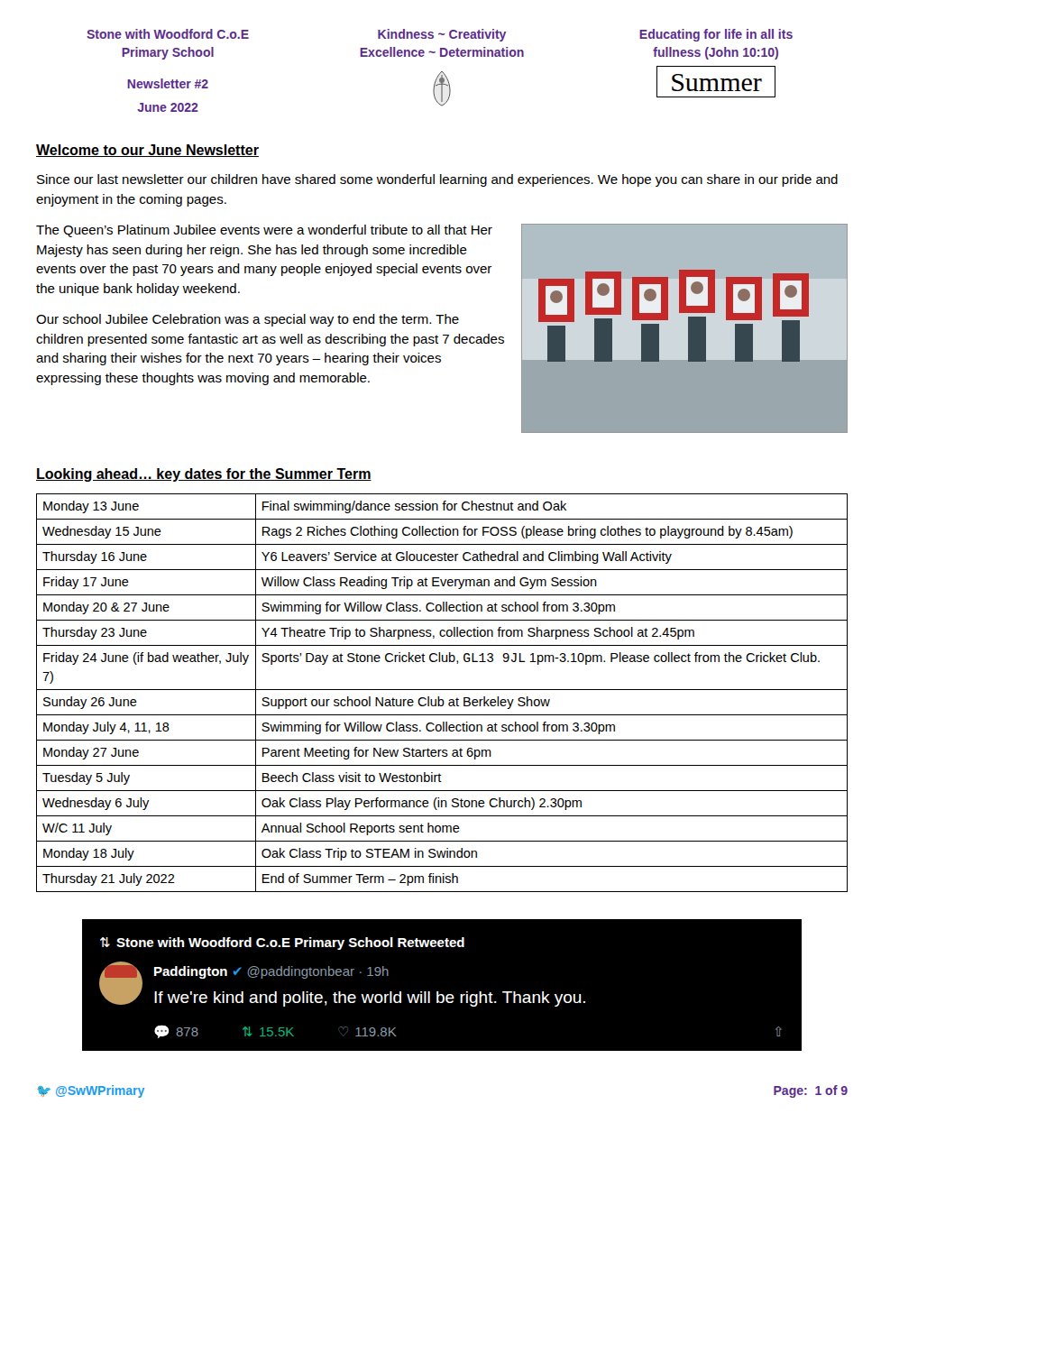Stone with Woodford C.o.E
Primary School
Newsletter #2
June 2022
Kindness ~ Creativity
Excellence ~ Determination
Educating for life in all its
fullness (John 10:10)
Summer
Welcome to our June Newsletter
Since our last newsletter our children have shared some wonderful learning and experiences. We hope you can share in our pride and enjoyment in the coming pages.
The Queen’s Platinum Jubilee events were a wonderful tribute to all that Her Majesty has seen during her reign. She has led through some incredible events over the past 70 years and many people enjoyed special events over the unique bank holiday weekend.
Our school Jubilee Celebration was a special way to end the term. The children presented some fantastic art as well as describing the past 7 decades and sharing their wishes for the next 70 years – hearing their voices expressing these thoughts was moving and memorable.
Looking ahead… key dates for the Summer Term
| Monday 13 June | Final swimming/dance session for Chestnut and Oak |
| Wednesday 15 June | Rags 2 Riches Clothing Collection for FOSS (please bring clothes to playground by 8.45am) |
| Thursday 16 June | Y6 Leavers’ Service at Gloucester Cathedral and Climbing Wall Activity |
| Friday 17 June | Willow Class Reading Trip at Everyman and Gym Session |
| Monday 20 & 27 June | Swimming for Willow Class. Collection at school from 3.30pm |
| Thursday 23 June | Y4 Theatre Trip to Sharpness, collection from Sharpness School at 2.45pm |
| Friday 24 June (if bad weather, July 7) | Sports’ Day at Stone Cricket Club, GL13 9JL 1pm-3.10pm. Please collect from the Cricket Club. |
| Sunday 26 June | Support our school Nature Club at Berkeley Show |
| Monday July 4, 11, 18 | Swimming for Willow Class. Collection at school from 3.30pm |
| Monday 27 June | Parent Meeting for New Starters at 6pm |
| Tuesday 5 July | Beech Class visit to Westonbirt |
| Wednesday 6 July | Oak Class Play Performance (in Stone Church) 2.30pm |
| W/C 11 July | Annual School Reports sent home |
| Monday 18 July | Oak Class Trip to STEAM in Swindon |
| Thursday 21 July 2022 | End of Summer Term – 2pm finish |
⇅Stone with Woodford C.o.E Primary School Retweeted
Paddington✔@paddingtonbear · 19h
If we're kind and polite, the world will be right. Thank you.
💬 878 ⇅ 15.5K ♡ 119.8K ⇧
🐦@SwWPrimary
Page: 1 of 9